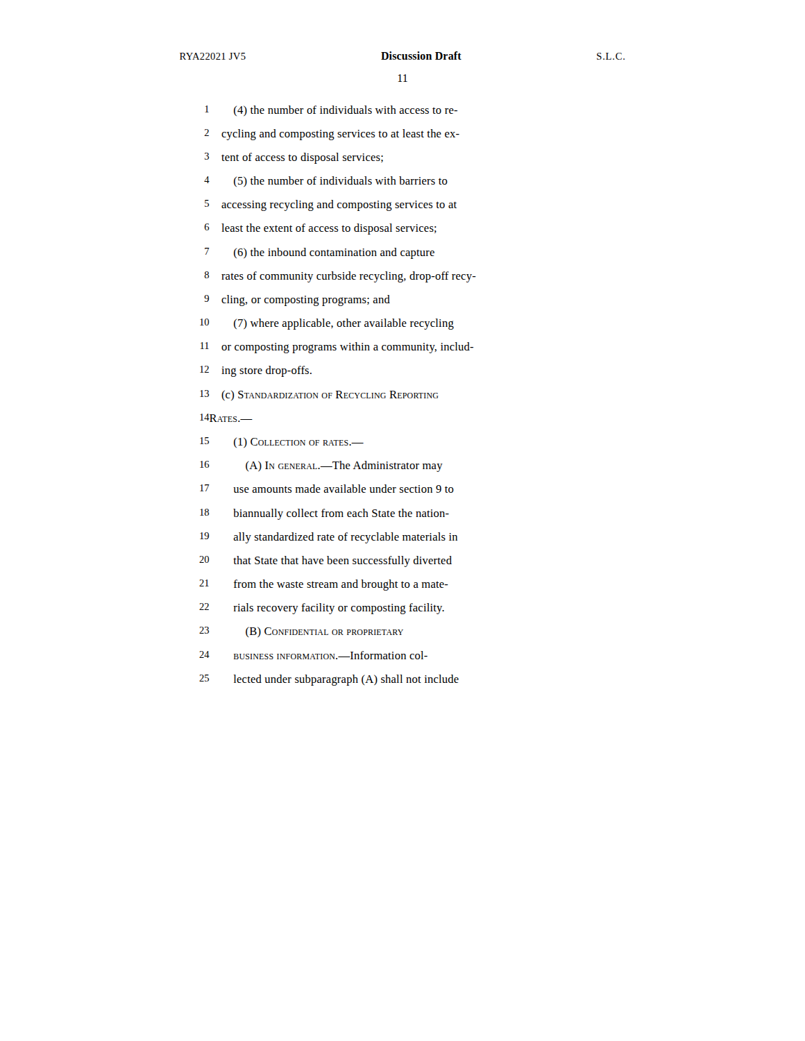RYA22021 JV5 Discussion Draft S.L.C.
11
| 1 | (4) the number of individuals with access to re- |
| 2 | cycling and composting services to at least the ex- |
| 3 | tent of access to disposal services; |
| 4 | (5) the number of individuals with barriers to |
| 5 | accessing recycling and composting services to at |
| 6 | least the extent of access to disposal services; |
| 7 | (6) the inbound contamination and capture |
| 8 | rates of community curbside recycling, drop-off recy- |
| 9 | cling, or composting programs; and |
| 10 | (7) where applicable, other available recycling |
| 11 | or composting programs within a community, includ- |
| 12 | ing store drop-offs. |
| 13 | (c) Standardization of Recycling Reporting |
| 14 | Rates .— |
| 15 | (1) Collection of rates .— |
| 16 | (A) In general .—The Administrator may |
| 17 | use amounts made available under section 9 to |
| 18 | biannually collect from each State the nation- |
| 19 | ally standardized rate of recyclable materials in |
| 20 | that State that have been successfully diverted |
| 21 | from the waste stream and brought to a mate- |
| 22 | rials recovery facility or composting facility. |
| 23 | (B) Confidential or proprietary |
| 24 | business information .—Information col- |
| 25 | lected under subparagraph (A) shall not include |